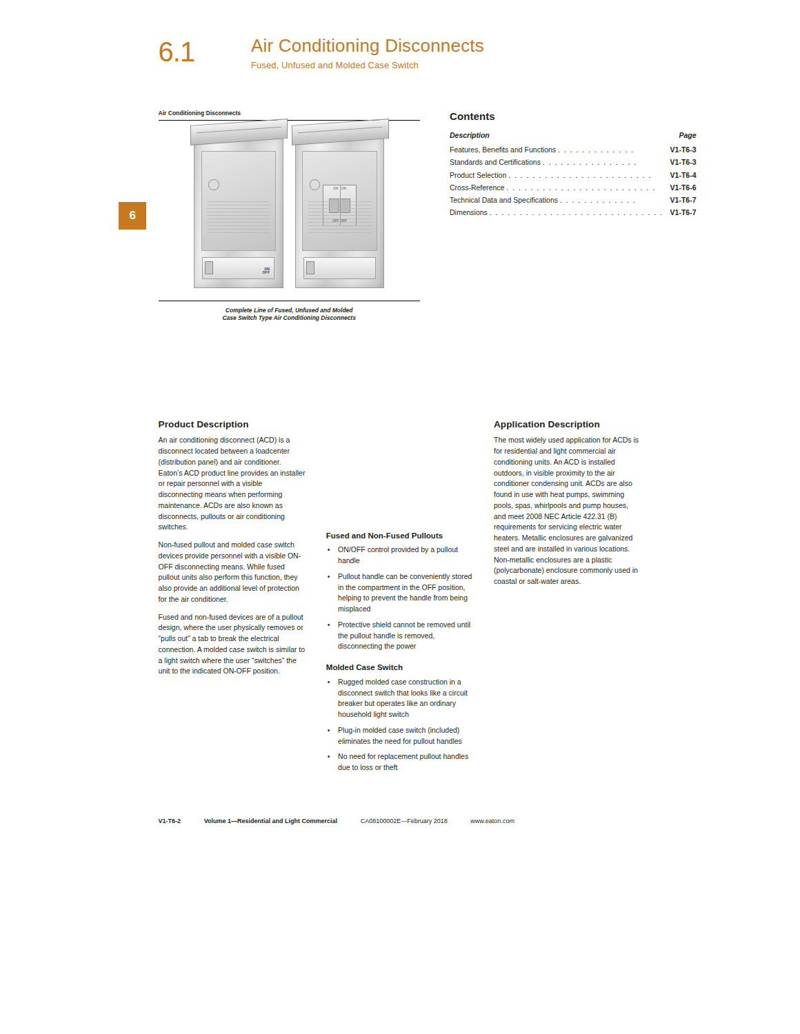6
6.1
Air Conditioning Disconnects
Fused, Unfused and Molded Case Switch
Air Conditioning Disconnects
ON
OFF
ON ON
OFF OFF
Complete Line of Fused, Unfused and Molded
Case Switch Type Air Conditioning Disconnects
Contents
| Description | Page |
| --- | --- |
| Features, Benefits and Functions . . . . . . . . . . . . . | V1-T6-3 |
| Standards and Certifications . . . . . . . . . . . . . . . . | V1-T6-3 |
| Product Selection . . . . . . . . . . . . . . . . . . . . . . . . | V1-T6-4 |
| Cross-Reference . . . . . . . . . . . . . . . . . . . . . . . . . | V1-T6-6 |
| Technical Data and Specifications . . . . . . . . . . . . . | V1-T6-7 |
| Dimensions . . . . . . . . . . . . . . . . . . . . . . . . . . . . . | V1-T6-7 |
Product Description
An air conditioning disconnect (ACD) is a disconnect located between a loadcenter (distribution panel) and air conditioner. Eaton’s ACD product line provides an installer or repair personnel with a visible disconnecting means when performing maintenance. ACDs are also known as disconnects, pullouts or air conditioning switches.
Non-fused pullout and molded case switch devices provide personnel with a visible ON-OFF disconnecting means. While fused pullout units also perform this function, they also provide an additional level of protection for the air conditioner.
Fused and non-fused devices are of a pullout design, where the user physically removes or “pulls out” a tab to break the electrical connection. A molded case switch is similar to a light switch where the user “switches” the unit to the indicated ON-OFF position.
Fused and Non-Fused Pullouts
ON/OFF control provided by a pullout handle
Pullout handle can be conveniently stored in the compartment in the OFF position, helping to prevent the handle from being misplaced
Protective shield cannot be removed until the pullout handle is removed, disconnecting the power
Molded Case Switch
Rugged molded case construction in a disconnect switch that looks like a circuit breaker but operates like an ordinary household light switch
Plug-in molded case switch (included) eliminates the need for pullout handles
No need for replacement pullout handles due to loss or theft
Application Description
The most widely used application for ACDs is for residential and light commercial air conditioning units. An ACD is installed outdoors, in visible proximity to the air conditioner condensing unit. ACDs are also found in use with heat pumps, swimming pools, spas, whirlpools and pump houses, and meet 2008 NEC Article 422.31 (B) requirements for servicing electric water heaters. Metallic enclosures are galvanized steel and are installed in various locations. Non-metallic enclosures are a plastic (polycarbonate) enclosure commonly used in coastal or salt-water areas.
V1-T6-2 Volume 1—Residential and Light Commercial CA08100002E—February 2018 www.eaton.com